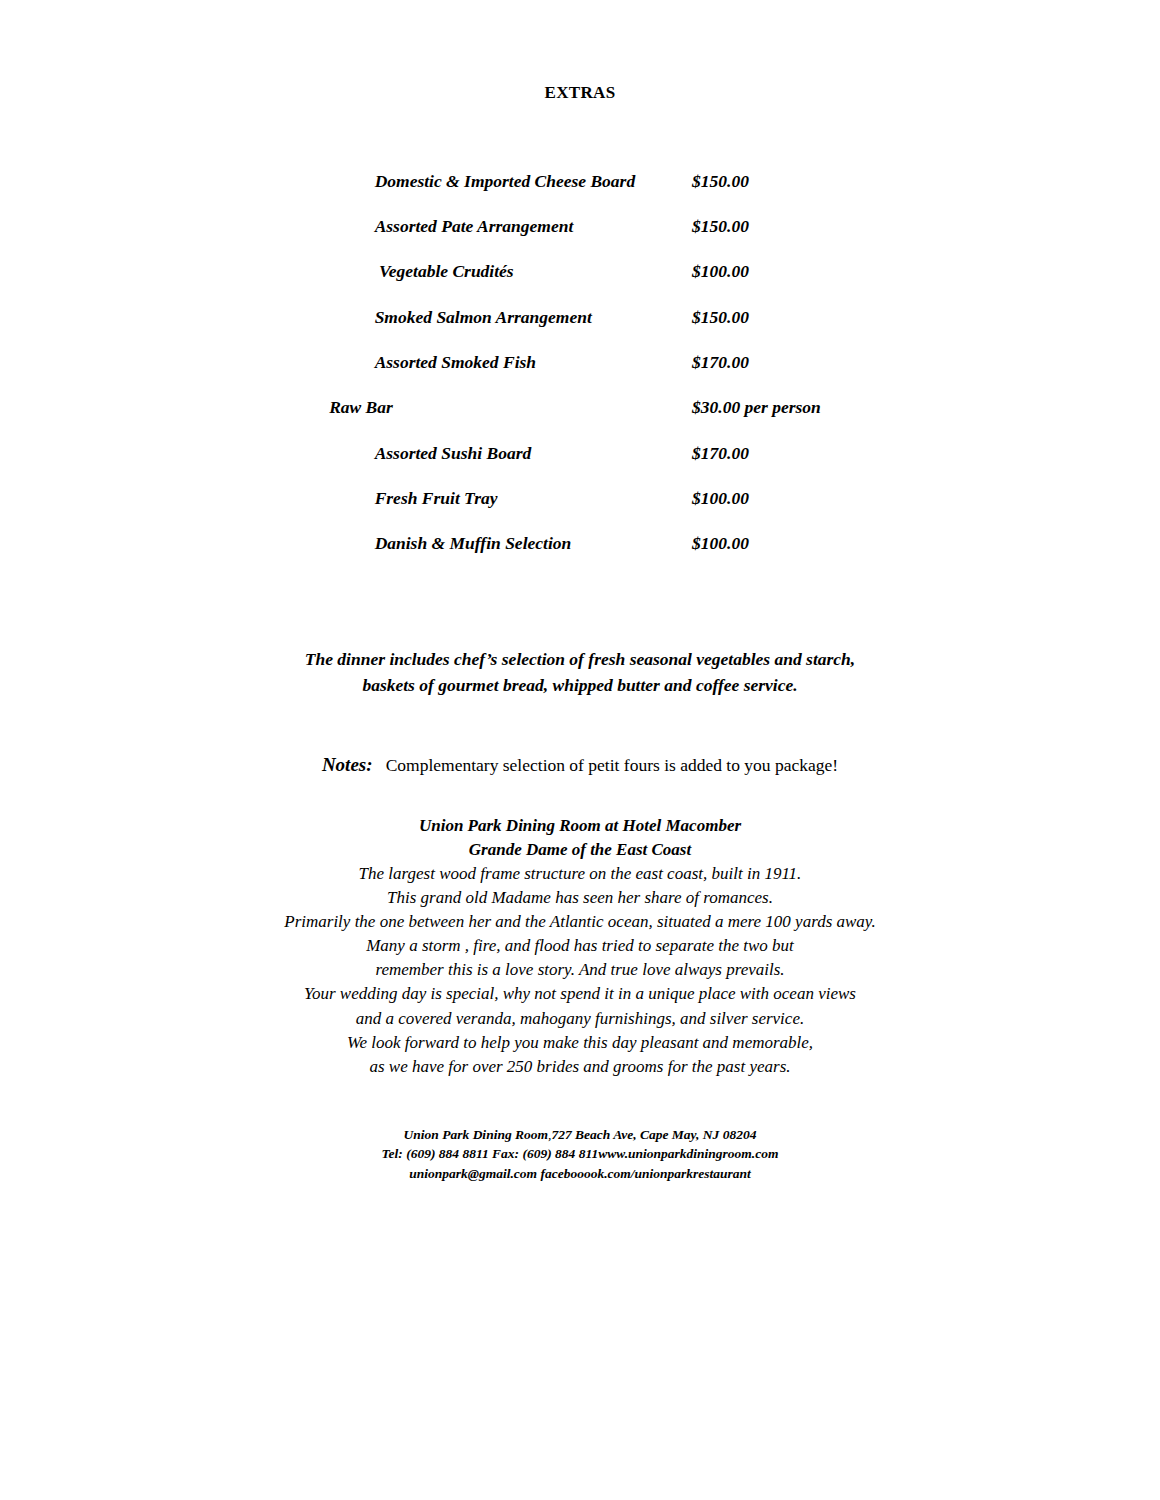EXTRAS
| Domestic & Imported Cheese Board | $150.00 |
| Assorted Pate Arrangement | $150.00 |
| Vegetable Crudités | $100.00 |
| Smoked Salmon Arrangement | $150.00 |
| Assorted Smoked Fish | $170.00 |
| Raw Bar | $30.00 per person |
| Assorted Sushi Board | $170.00 |
| Fresh Fruit Tray | $100.00 |
| Danish & Muffin Selection | $100.00 |
The dinner includes chef’s selection of fresh seasonal vegetables and starch, baskets of gourmet bread, whipped butter and coffee service.
Notes: Complementary selection of petit fours is added to you package!
Union Park Dining Room at Hotel Macomber
Grande Dame of the East Coast
The largest wood frame structure on the east coast, built in 1911.
This grand old Madame has seen her share of romances.
Primarily the one between her and the Atlantic ocean, situated a mere 100 yards away.
Many a storm , fire, and flood has tried to separate the two but
remember this is a love story. And true love always prevails.
Your wedding day is special, why not spend it in a unique place with ocean views
and a covered veranda, mahogany furnishings, and silver service.
We look forward to help you make this day pleasant and memorable,
as we have for over 250 brides and grooms for the past years.
Union Park Dining Room, 727 Beach Ave, Cape May, NJ 08204
Tel: (609) 884 8811 Fax: (609) 884 811www.unionparkdiningroom.com
unionpark@gmail.com facebooook.com/unionparkrestaurant